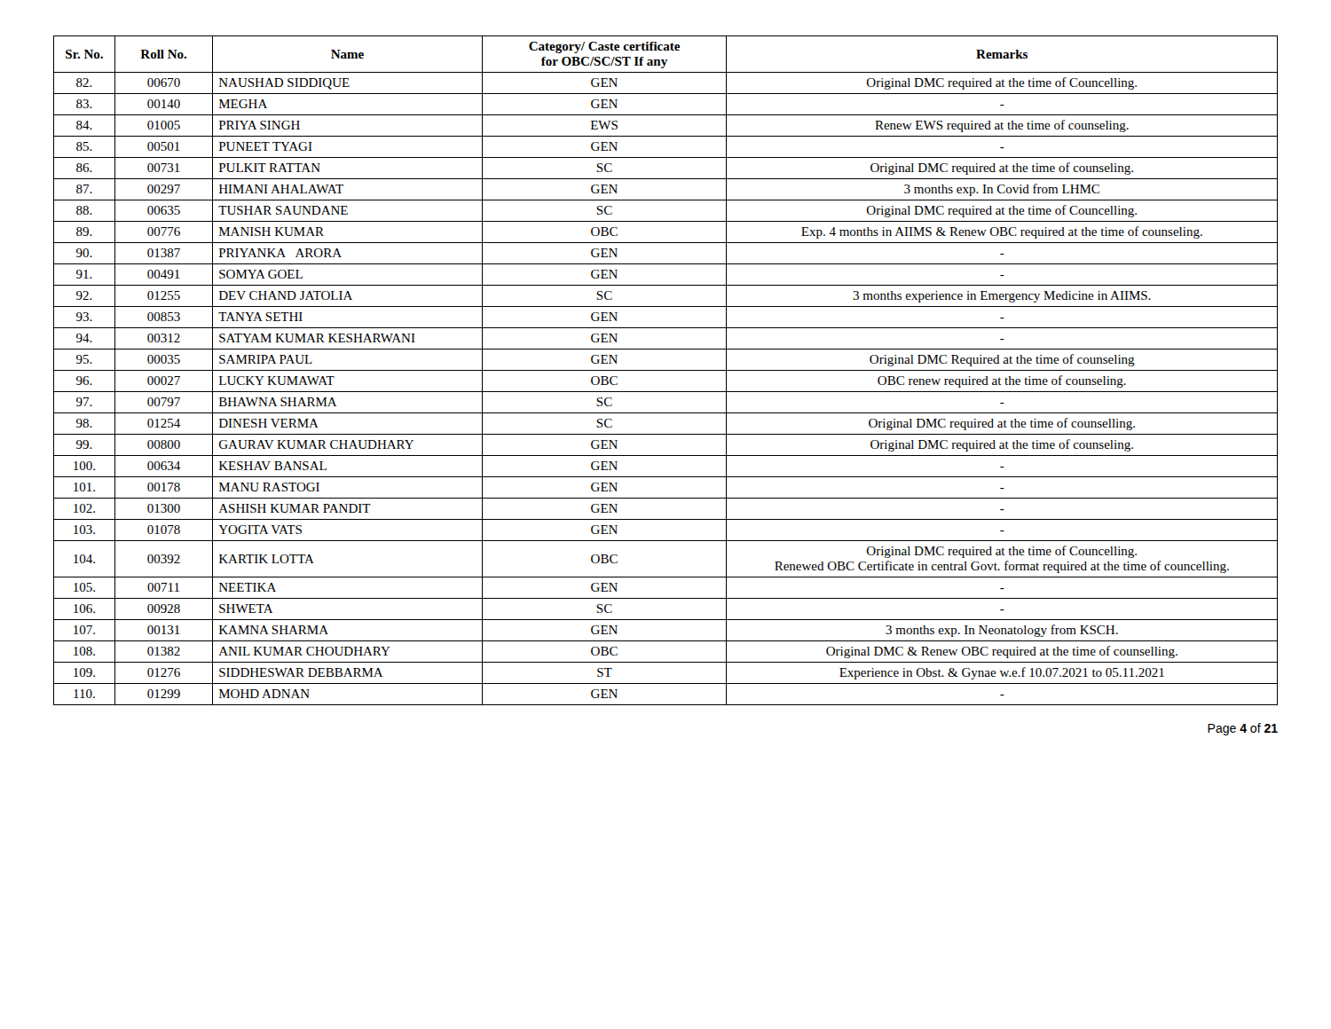| Sr. No. | Roll No. | Name | Category/ Caste certificate for OBC/SC/ST If any | Remarks |
| --- | --- | --- | --- | --- |
| 82. | 00670 | NAUSHAD SIDDIQUE | GEN | Original DMC required at the time of Councelling. |
| 83. | 00140 | MEGHA | GEN | - |
| 84. | 01005 | PRIYA SINGH | EWS | Renew EWS required at the time of counseling. |
| 85. | 00501 | PUNEET TYAGI | GEN | - |
| 86. | 00731 | PULKIT RATTAN | SC | Original DMC required at the time of counseling. |
| 87. | 00297 | HIMANI AHALAWAT | GEN | 3 months exp. In Covid from LHMC |
| 88. | 00635 | TUSHAR SAUNDANE | SC | Original DMC required at the time of Councelling. |
| 89. | 00776 | MANISH KUMAR | OBC | Exp. 4 months in AIIMS & Renew OBC required at the time of counseling. |
| 90. | 01387 | PRIYANKA ARORA | GEN | - |
| 91. | 00491 | SOMYA GOEL | GEN | - |
| 92. | 01255 | DEV CHAND JATOLIA | SC | 3 months experience in Emergency Medicine in AIIMS. |
| 93. | 00853 | TANYA SETHI | GEN | - |
| 94. | 00312 | SATYAM KUMAR KESHARWANI | GEN | - |
| 95. | 00035 | SAMRIPA PAUL | GEN | Original DMC Required at the time of counseling |
| 96. | 00027 | LUCKY KUMAWAT | OBC | OBC renew required at the time of counseling. |
| 97. | 00797 | BHAWNA SHARMA | SC | - |
| 98. | 01254 | DINESH VERMA | SC | Original DMC required at the time of counselling. |
| 99. | 00800 | GAURAV KUMAR CHAUDHARY | GEN | Original DMC required at the time of counseling. |
| 100. | 00634 | KESHAV BANSAL | GEN | - |
| 101. | 00178 | MANU RASTOGI | GEN | - |
| 102. | 01300 | ASHISH KUMAR PANDIT | GEN | - |
| 103. | 01078 | YOGITA VATS | GEN | - |
| 104. | 00392 | KARTIK LOTTA | OBC | Original DMC required at the time of Councelling. Renewed OBC Certificate in central Govt. format required at the time of councelling. |
| 105. | 00711 | NEETIKA | GEN | - |
| 106. | 00928 | SHWETA | SC | - |
| 107. | 00131 | KAMNA SHARMA | GEN | 3 months exp. In Neonatology from KSCH. |
| 108. | 01382 | ANIL KUMAR CHOUDHARY | OBC | Original DMC & Renew OBC required at the time of counselling. |
| 109. | 01276 | SIDDHESWAR DEBBARMA | ST | Experience in Obst. & Gynae w.e.f 10.07.2021 to 05.11.2021 |
| 110. | 01299 | MOHD ADNAN | GEN | - |
Page 4 of 21